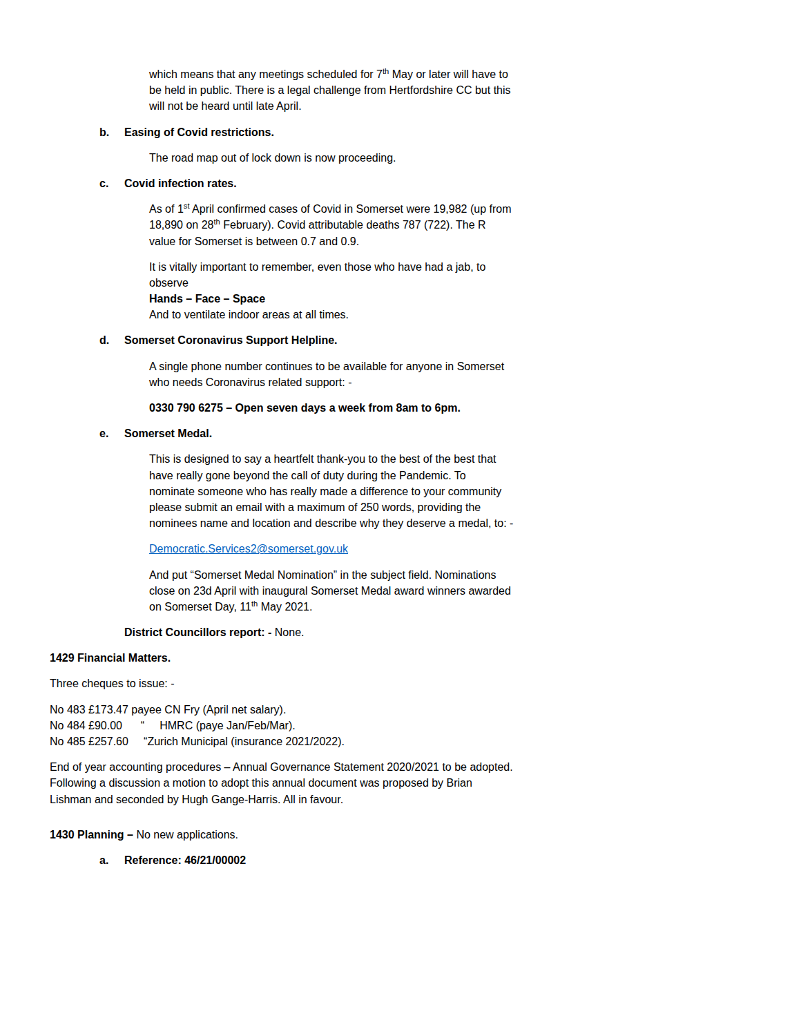which means that any meetings scheduled for 7th May or later will have to be held in public. There is a legal challenge from Hertfordshire CC but this will not be heard until late April.
b. Easing of Covid restrictions.
The road map out of lock down is now proceeding.
c. Covid infection rates.
As of 1st April confirmed cases of Covid in Somerset were 19,982 (up from 18,890 on 28th February). Covid attributable deaths 787 (722). The R value for Somerset is between 0.7 and 0.9.
It is vitally important to remember, even those who have had a jab, to observe
Hands – Face – Space
And to ventilate indoor areas at all times.
d. Somerset Coronavirus Support Helpline.
A single phone number continues to be available for anyone in Somerset who needs Coronavirus related support: -
0330 790 6275 – Open seven days a week from 8am to 6pm.
e. Somerset Medal.
This is designed to say a heartfelt thank-you to the best of the best that have really gone beyond the call of duty during the Pandemic. To nominate someone who has really made a difference to your community please submit an email with a maximum of 250 words, providing the nominees name and location and describe why they deserve a medal, to: -
Democratic.Services2@somerset.gov.uk
And put “Somerset Medal Nomination” in the subject field. Nominations close on 23d April with inaugural Somerset Medal award winners awarded on Somerset Day, 11th May 2021.
District Councillors report: - None.
1429 Financial Matters.
Three cheques to issue: -
No 483 £173.47 payee CN Fry (April net salary).
No 484 £90.00 “ HMRC (paye Jan/Feb/Mar).
No 485 £257.60 “Zurich Municipal (insurance 2021/2022).
End of year accounting procedures – Annual Governance Statement 2020/2021 to be adopted. Following a discussion a motion to adopt this annual document was proposed by Brian Lishman and seconded by Hugh Gange-Harris. All in favour.
1430 Planning – No new applications.
a. Reference: 46/21/00002